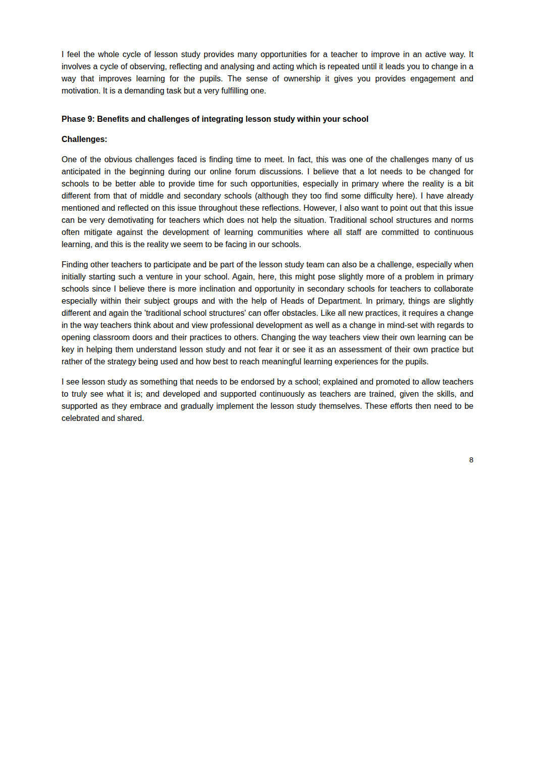I feel the whole cycle of lesson study provides many opportunities for a teacher to improve in an active way. It involves a cycle of observing, reflecting and analysing and acting which is repeated until it leads you to change in a way that improves learning for the pupils. The sense of ownership it gives you provides engagement and motivation. It is a demanding task but a very fulfilling one.
Phase 9: Benefits and challenges of integrating lesson study within your school
Challenges:
One of the obvious challenges faced is finding time to meet. In fact, this was one of the challenges many of us anticipated in the beginning during our online forum discussions. I believe that a lot needs to be changed for schools to be better able to provide time for such opportunities, especially in primary where the reality is a bit different from that of middle and secondary schools (although they too find some difficulty here). I have already mentioned and reflected on this issue throughout these reflections. However, I also want to point out that this issue can be very demotivating for teachers which does not help the situation. Traditional school structures and norms often mitigate against the development of learning communities where all staff are committed to continuous learning, and this is the reality we seem to be facing in our schools.
Finding other teachers to participate and be part of the lesson study team can also be a challenge, especially when initially starting such a venture in your school. Again, here, this might pose slightly more of a problem in primary schools since I believe there is more inclination and opportunity in secondary schools for teachers to collaborate especially within their subject groups and with the help of Heads of Department. In primary, things are slightly different and again the 'traditional school structures' can offer obstacles. Like all new practices, it requires a change in the way teachers think about and view professional development as well as a change in mind-set with regards to opening classroom doors and their practices to others. Changing the way teachers view their own learning can be key in helping them understand lesson study and not fear it or see it as an assessment of their own practice but rather of the strategy being used and how best to reach meaningful learning experiences for the pupils.
I see lesson study as something that needs to be endorsed by a school; explained and promoted to allow teachers to truly see what it is; and developed and supported continuously as teachers are trained, given the skills, and supported as they embrace and gradually implement the lesson study themselves. These efforts then need to be celebrated and shared.
8